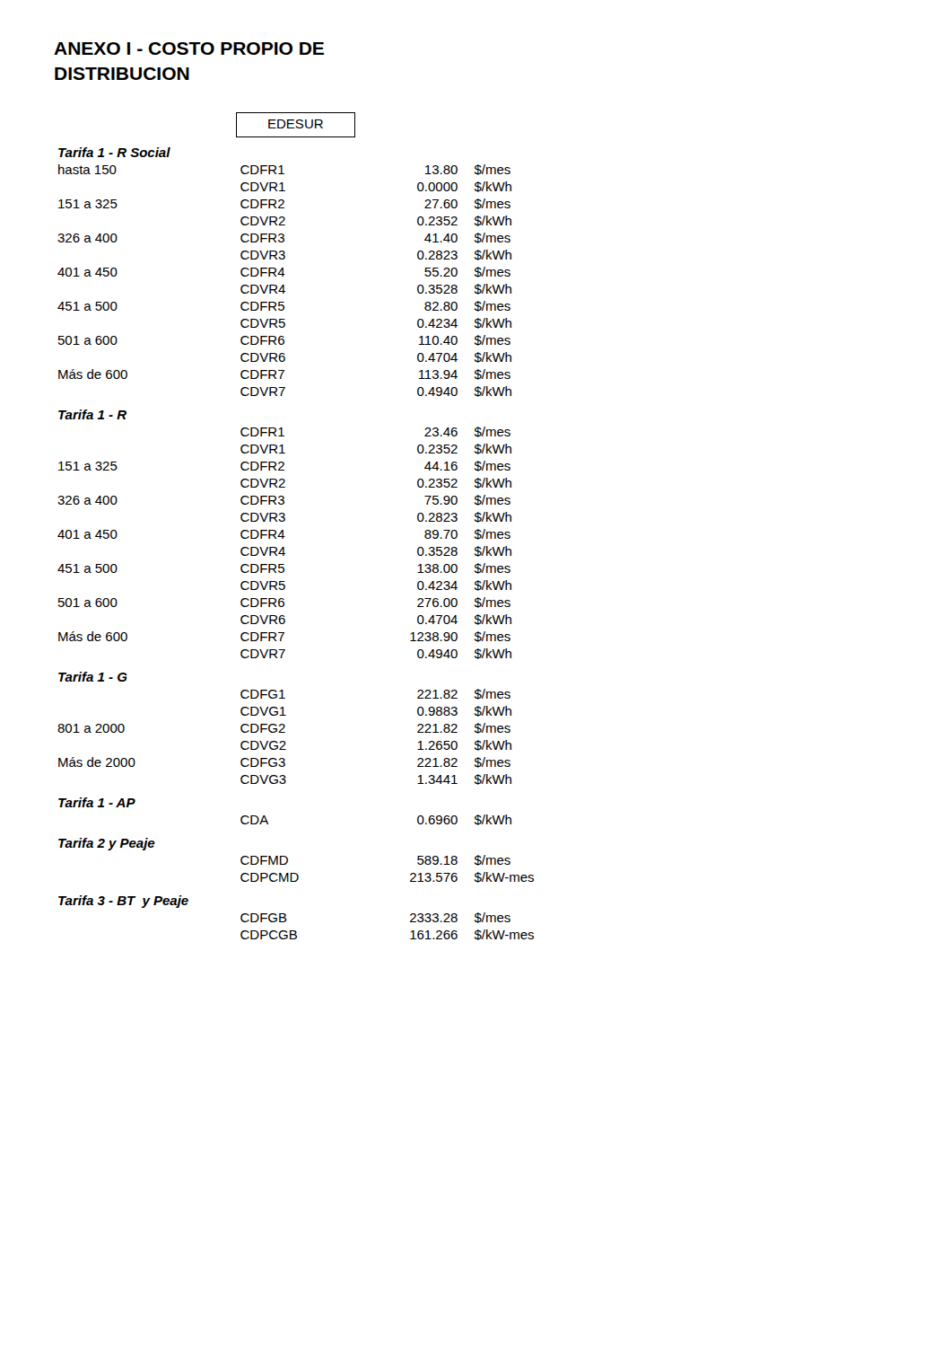ANEXO I - COSTO PROPIO DE DISTRIBUCION
| | EDESUR | | |
| Tarifa 1 - R Social |
| hasta 150 | CDFR1 | 13.80 | $/mes |
| | CDVR1 | 0.0000 | $/kWh |
| 151 a 325 | CDFR2 | 27.60 | $/mes |
| | CDVR2 | 0.2352 | $/kWh |
| 326 a 400 | CDFR3 | 41.40 | $/mes |
| | CDVR3 | 0.2823 | $/kWh |
| 401 a 450 | CDFR4 | 55.20 | $/mes |
| | CDVR4 | 0.3528 | $/kWh |
| 451 a 500 | CDFR5 | 82.80 | $/mes |
| | CDVR5 | 0.4234 | $/kWh |
| 501 a 600 | CDFR6 | 110.40 | $/mes |
| | CDVR6 | 0.4704 | $/kWh |
| Más de 600 | CDFR7 | 113.94 | $/mes |
| | CDVR7 | 0.4940 | $/kWh |
| Tarifa 1 - R |
| | CDFR1 | 23.46 | $/mes |
| | CDVR1 | 0.2352 | $/kWh |
| 151 a 325 | CDFR2 | 44.16 | $/mes |
| | CDVR2 | 0.2352 | $/kWh |
| 326 a 400 | CDFR3 | 75.90 | $/mes |
| | CDVR3 | 0.2823 | $/kWh |
| 401 a 450 | CDFR4 | 89.70 | $/mes |
| | CDVR4 | 0.3528 | $/kWh |
| 451 a 500 | CDFR5 | 138.00 | $/mes |
| | CDVR5 | 0.4234 | $/kWh |
| 501 a 600 | CDFR6 | 276.00 | $/mes |
| | CDVR6 | 0.4704 | $/kWh |
| Más de 600 | CDFR7 | 1238.90 | $/mes |
| | CDVR7 | 0.4940 | $/kWh |
| Tarifa 1 - G |
| | CDFG1 | 221.82 | $/mes |
| | CDVG1 | 0.9883 | $/kWh |
| 801 a 2000 | CDFG2 | 221.82 | $/mes |
| | CDVG2 | 1.2650 | $/kWh |
| Más de 2000 | CDFG3 | 221.82 | $/mes |
| | CDVG3 | 1.3441 | $/kWh |
| Tarifa 1 - AP |
| | CDA | 0.6960 | $/kWh |
| Tarifa 2 y Peaje |
| | CDFMD | 589.18 | $/mes |
| | CDPCMD | 213.576 | $/kW-mes |
| Tarifa 3 - BT y Peaje |
| | CDFGB | 2333.28 | $/mes |
| | CDPCGB | 161.266 | $/kW-mes |